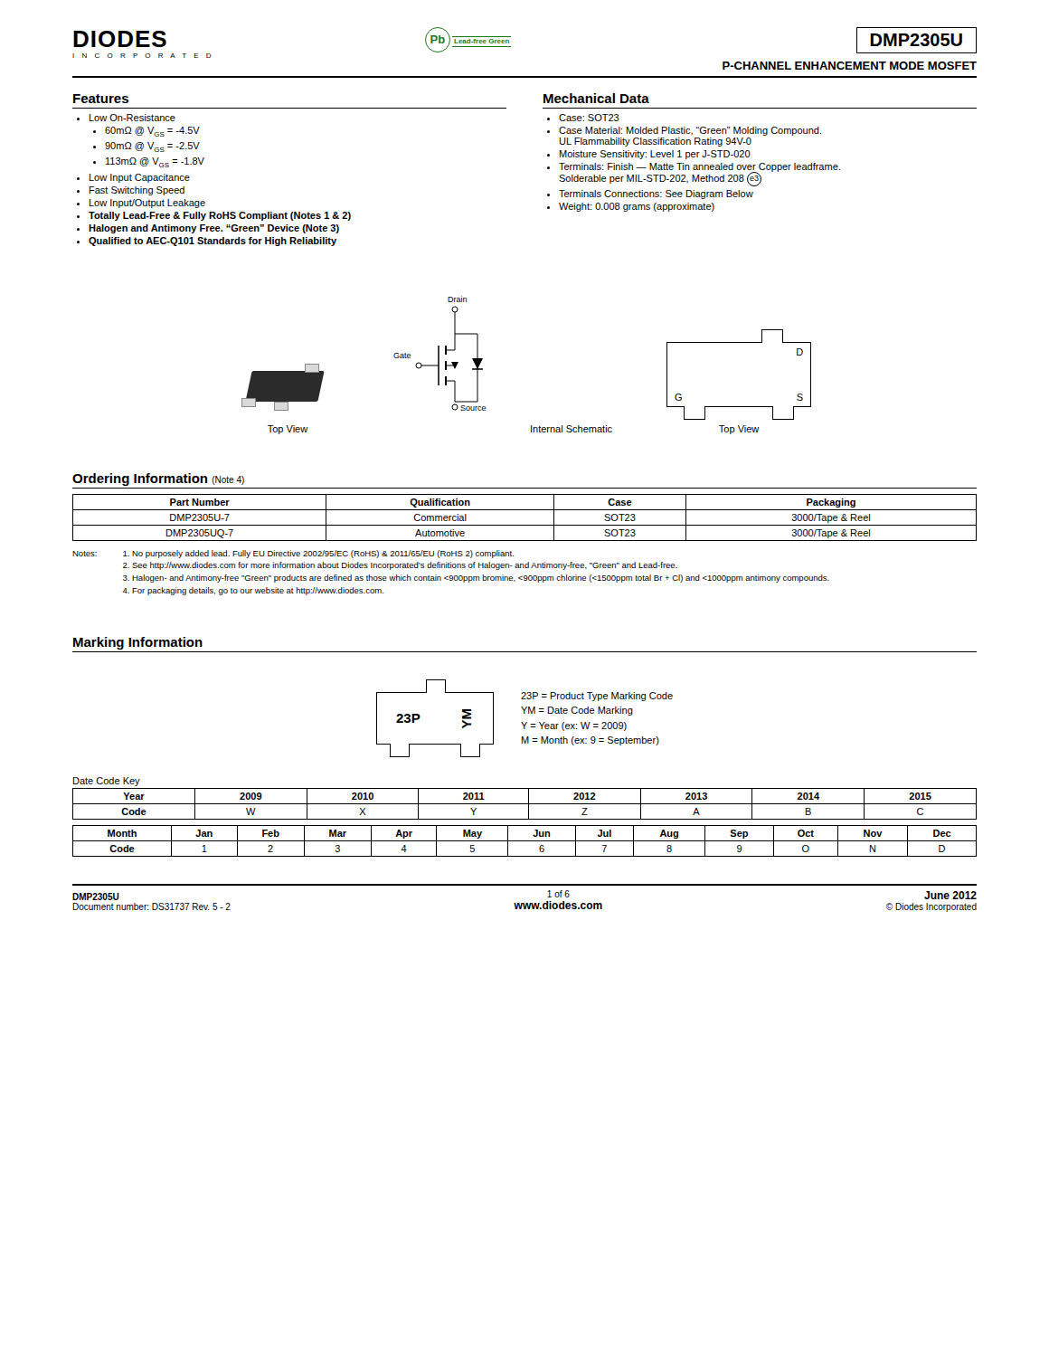DIODESI N C O R P O R A T E D
Pb
Lead-free Green
DMP2305U
P-CHANNEL ENHANCEMENT MODE MOSFET
Features
Low On-Resistance
60mΩ @ VGS = -4.5V
90mΩ @ VGS = -2.5V
113mΩ @ VGS = -1.8V
Low Input Capacitance
Fast Switching Speed
Low Input/Output Leakage
Totally Lead-Free & Fully RoHS Compliant (Notes 1 & 2)
Halogen and Antimony Free. “Green” Device (Note 3)
Qualified to AEC-Q101 Standards for High Reliability
Mechanical Data
Case: SOT23
Case Material: Molded Plastic, “Green” Molding Compound.
UL Flammability Classification Rating 94V-0
Moisture Sensitivity: Level 1 per J-STD-020
Terminals: Finish — Matte Tin annealed over Copper leadframe.
Solderable per MIL-STD-202, Method 208 e3
Terminals Connections: See Diagram Below
Weight: 0.008 grams (approximate)
Top View
Drain Gate Source Internal Schematic
D
G
S
Top View
Ordering Information (Note 4)
| Part Number | Qualification | Case | Packaging |
| --- | --- | --- | --- |
| DMP2305U-7 | Commercial | SOT23 | 3000/Tape & Reel |
| DMP2305UQ-7 | Automotive | SOT23 | 3000/Tape & Reel |
Notes:
No purposely added lead. Fully EU Directive 2002/95/EC (RoHS) & 2011/65/EU (RoHS 2) compliant.
See http://www.diodes.com for more information about Diodes Incorporated’s definitions of Halogen- and Antimony-free, "Green" and Lead-free.
Halogen- and Antimony-free "Green" products are defined as those which contain <900ppm bromine, <900ppm chlorine (<1500ppm total Br + Cl) and <1000ppm antimony compounds.
For packaging details, go to our website at http://www.diodes.com.
Marking Information
23P YM
23P = Product Type Marking Code
YM = Date Code Marking
Y = Year (ex: W = 2009)
M = Month (ex: 9 = September)
Date Code Key
| Year | 2009 | 2010 | 2011 | 2012 | 2013 | 2014 | 2015 |
| --- | --- | --- | --- | --- | --- | --- | --- |
| Code | W | X | Y | Z | A | B | C |
| Month | Jan | Feb | Mar | Apr | May | Jun | Jul | Aug | Sep | Oct | Nov | Dec |
| --- | --- | --- | --- | --- | --- | --- | --- | --- | --- | --- | --- | --- |
| Code | 1 | 2 | 3 | 4 | 5 | 6 | 7 | 8 | 9 | O | N | D |
DMP2305U
Document number: DS31737 Rev. 5 - 2
1 of 6
www.diodes.com
June 2012
© Diodes Incorporated